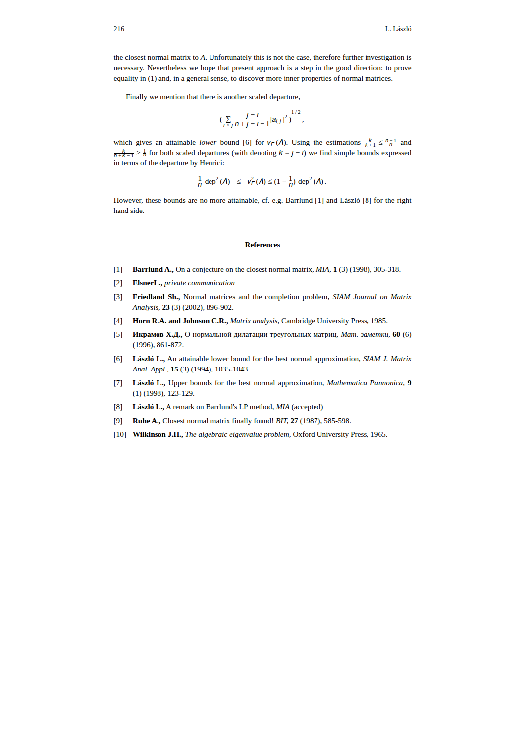216 L. László
the closest normal matrix to A. Unfortunately this is not the case, therefore further investigation is necessary. Nevertheless we hope that present approach is a step in the good direction: to prove equality in (1) and, in a general sense, to discover more inner properties of normal matrices.
Finally we mention that there is another scaled departure,
( ∑ i<j j−i n+j−i−1 | ai,j | 2 ) 1/2 ,
which gives an attainable lower bound [6] for νF(A). Using the estimations kk+1≤n−1n and kn+k−1≥1n for both scaled departures (with denoting k=j−i) we find simple bounds expressed in terms of the departure by Henrici:
1n dep2 (A) ≤ νF2 (A) ≤ ( 1−1n ) dep2 (A) .
However, these bounds are no more attainable, cf. e.g. Barrlund [1] and László [8] for the right hand side.
References
[1] Barrlund A., On a conjecture on the closest normal matrix, MIA, 1 (3) (1998), 305-318.
[2] ElsnerL., private communication
[3] Friedland Sh., Normal matrices and the completion problem, SIAM Journal on Matrix Analysis, 23 (3) (2002), 896-902.
[4] Horn R.A. and Johnson C.R., Matrix analysis, Cambridge University Press, 1985.
[5] Икрамов Х.Д., О нормальной дилатации треугольных матриц, Мат. заметки, 60 (6) (1996), 861-872.
[6] László L., An attainable lower bound for the best normal approximation, SIAM J. Matrix Anal. Appl., 15 (3) (1994), 1035-1043.
[7] László L., Upper bounds for the best normal approximation, Mathematica Pannonica, 9 (1) (1998), 123-129.
[8] László L., A remark on Barrlund's LP method, MIA (accepted)
[9] Ruhe A., Closest normal matrix finally found! BIT, 27 (1987), 585-598.
[10] Wilkinson J.H., The algebraic eigenvalue problem, Oxford University Press, 1965.